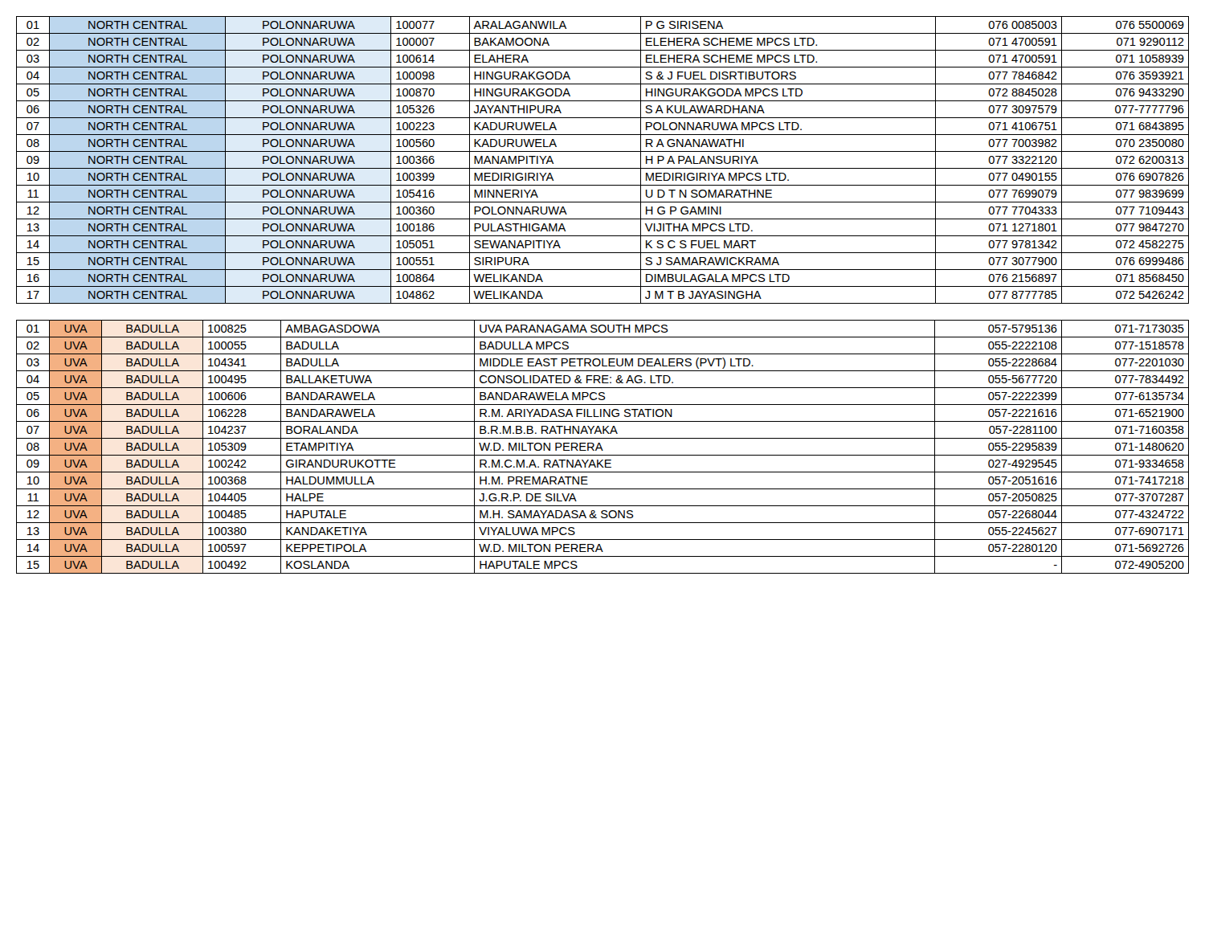| 01 | NORTH CENTRAL | POLONNARUWA | 100077 | ARALAGANWILA | P G SIRISENA | 076 0085003 | 076 5500069 |
| 02 | NORTH CENTRAL | POLONNARUWA | 100007 | BAKAMOONA | ELEHERA SCHEME MPCS LTD. | 071 4700591 | 071 9290112 |
| 03 | NORTH CENTRAL | POLONNARUWA | 100614 | ELAHERA | ELEHERA SCHEME MPCS LTD. | 071 4700591 | 071 1058939 |
| 04 | NORTH CENTRAL | POLONNARUWA | 100098 | HINGURAKGODA | S & J FUEL DISRTIBUTORS | 077 7846842 | 076 3593921 |
| 05 | NORTH CENTRAL | POLONNARUWA | 100870 | HINGURAKGODA | HINGURAKGODA MPCS LTD | 072 8845028 | 076 9433290 |
| 06 | NORTH CENTRAL | POLONNARUWA | 105326 | JAYANTHIPURA | S A KULAWARDHANA | 077 3097579 | 077-7777796 |
| 07 | NORTH CENTRAL | POLONNARUWA | 100223 | KADURUWELA | POLONNARUWA MPCS LTD. | 071 4106751 | 071 6843895 |
| 08 | NORTH CENTRAL | POLONNARUWA | 100560 | KADURUWELA | R A GNANAWATHI | 077 7003982 | 070 2350080 |
| 09 | NORTH CENTRAL | POLONNARUWA | 100366 | MANAMPITIYA | H P A PALANSURIYA | 077 3322120 | 072 6200313 |
| 10 | NORTH CENTRAL | POLONNARUWA | 100399 | MEDIRIGIRIYA | MEDIRIGIRIYA MPCS LTD. | 077 0490155 | 076 6907826 |
| 11 | NORTH CENTRAL | POLONNARUWA | 105416 | MINNERIYA | U D T N SOMARATHNE | 077 7699079 | 077 9839699 |
| 12 | NORTH CENTRAL | POLONNARUWA | 100360 | POLONNARUWA | H G P GAMINI | 077 7704333 | 077 7109443 |
| 13 | NORTH CENTRAL | POLONNARUWA | 100186 | PULASTHIGAMA | VIJITHA MPCS LTD. | 071 1271801 | 077 9847270 |
| 14 | NORTH CENTRAL | POLONNARUWA | 105051 | SEWANAPITIYA | K S C S FUEL MART | 077 9781342 | 072 4582275 |
| 15 | NORTH CENTRAL | POLONNARUWA | 100551 | SIRIPURA | S J SAMARAWICKRAMA | 077 3077900 | 076 6999486 |
| 16 | NORTH CENTRAL | POLONNARUWA | 100864 | WELIKANDA | DIMBULAGALA MPCS LTD | 076 2156897 | 071 8568450 |
| 17 | NORTH CENTRAL | POLONNARUWA | 104862 | WELIKANDA | J M T B JAYASINGHA | 077 8777785 | 072 5426242 |
| 01 | UVA | BADULLA | 100825 | AMBAGASDOWA | UVA PARANAGAMA SOUTH MPCS | 057-5795136 | 071-7173035 |
| 02 | UVA | BADULLA | 100055 | BADULLA | BADULLA MPCS | 055-2222108 | 077-1518578 |
| 03 | UVA | BADULLA | 104341 | BADULLA | MIDDLE EAST PETROLEUM DEALERS (PVT) LTD. | 055-2228684 | 077-2201030 |
| 04 | UVA | BADULLA | 100495 | BALLAKETUWA | CONSOLIDATED & FRE: & AG. LTD. | 055-5677720 | 077-7834492 |
| 05 | UVA | BADULLA | 100606 | BANDARAWELA | BANDARAWELA MPCS | 057-2222399 | 077-6135734 |
| 06 | UVA | BADULLA | 106228 | BANDARAWELA | R.M. ARIYADASA FILLING STATION | 057-2221616 | 071-6521900 |
| 07 | UVA | BADULLA | 104237 | BORALANDA | B.R.M.B.B. RATHNAYAKA | 057-2281100 | 071-7160358 |
| 08 | UVA | BADULLA | 105309 | ETAMPITIYA | W.D. MILTON PERERA | 055-2295839 | 071-1480620 |
| 09 | UVA | BADULLA | 100242 | GIRANDURUKOTTE | R.M.C.M.A. RATNAYAKE | 027-4929545 | 071-9334658 |
| 10 | UVA | BADULLA | 100368 | HALDUMMULLA | H.M. PREMARATNE | 057-2051616 | 071-7417218 |
| 11 | UVA | BADULLA | 104405 | HALPE | J.G.R.P. DE SILVA | 057-2050825 | 077-3707287 |
| 12 | UVA | BADULLA | 100485 | HAPUTALE | M.H. SAMAYADASA & SONS | 057-2268044 | 077-4324722 |
| 13 | UVA | BADULLA | 100380 | KANDAKETIYA | VIYALUWA MPCS | 055-2245627 | 077-6907171 |
| 14 | UVA | BADULLA | 100597 | KEPPETIPOLA | W.D. MILTON PERERA | 057-2280120 | 071-5692726 |
| 15 | UVA | BADULLA | 100492 | KOSLANDA | HAPUTALE MPCS | - | 072-4905200 |